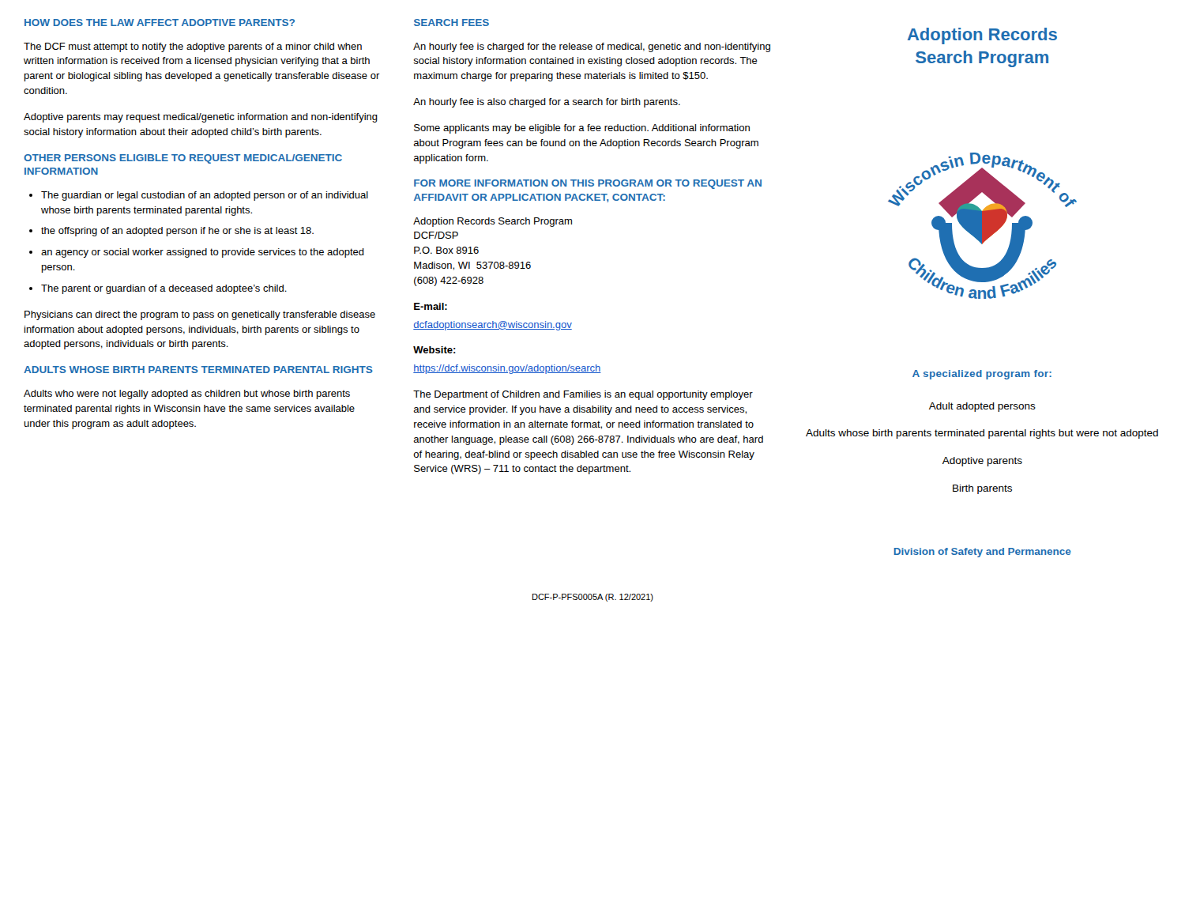How does the law affect adoptive parents?
The DCF must attempt to notify the adoptive parents of a minor child when written information is received from a licensed physician verifying that a birth parent or biological sibling has developed a genetically transferable disease or condition.
Adoptive parents may request medical/genetic information and non-identifying social history information about their adopted child’s birth parents.
Other persons eligible to request medical/genetic information
The guardian or legal custodian of an adopted person or of an individual whose birth parents terminated parental rights.
the offspring of an adopted person if he or she is at least 18.
an agency or social worker assigned to provide services to the adopted person.
The parent or guardian of a deceased adoptee’s child.
Physicians can direct the program to pass on genetically transferable disease information about adopted persons, individuals, birth parents or siblings to adopted persons, individuals or birth parents.
Adults whose birth parents terminated parental rights
Adults who were not legally adopted as children but whose birth parents terminated parental rights in Wisconsin have the same services available under this program as adult adoptees.
Search fees
An hourly fee is charged for the release of medical, genetic and non-identifying social history information contained in existing closed adoption records. The maximum charge for preparing these materials is limited to $150.
An hourly fee is also charged for a search for birth parents.
Some applicants may be eligible for a fee reduction. Additional information about Program fees can be found on the Adoption Records Search Program application form.
For more information on this program or to request an affidavit or application packet, contact:
Adoption Records Search Program
DCF/DSP
P.O. Box 8916
Madison, WI 53708-8916
(608) 422-6928
E-mail:
dcfadoptionsearch@wisconsin.gov
Website:
https://dcf.wisconsin.gov/adoption/search
The Department of Children and Families is an equal opportunity employer and service provider. If you have a disability and need to access services, receive information in an alternate format, or need information translated to another language, please call (608) 266-8787. Individuals who are deaf, hard of hearing, deaf-blind or speech disabled can use the free Wisconsin Relay Service (WRS) – 711 to contact the department.
Adoption Records
Search Program
Wisconsin Department of Children and Families
A specialized program for:
Adult adopted persons
Adults whose birth parents terminated parental rights but were not adopted
Adoptive parents
Birth parents
Division of Safety and Permanence
DCF-P-PFS0005A (R. 12/2021)